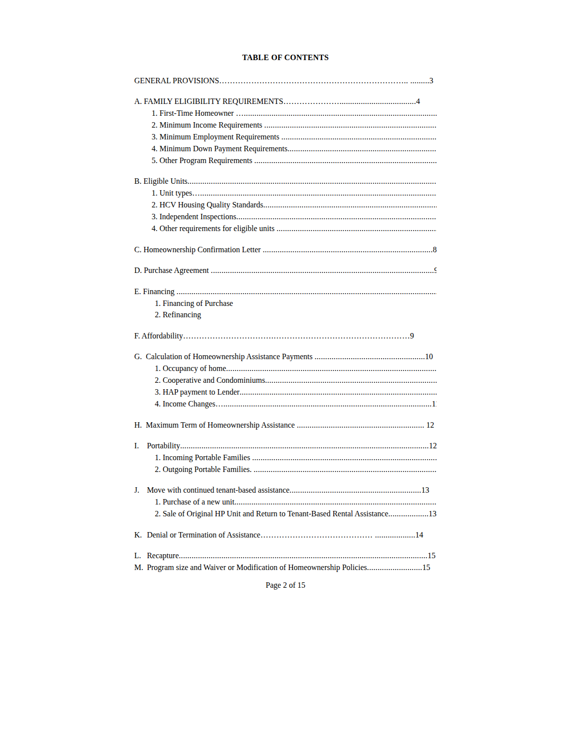TABLE OF CONTENTS
GENERAL PROVISIONS…………………………………………………………….. ......... 3
A. FAMILY ELIGIBILITY REQUIREMENTS………………….................................... 4
1. First-Time Homeowner …............................................................................................... 4
2. Minimum Income Requirements ................................................................................... 4
3. Minimum Employment Requirements .......................................................................... 5
4. Minimum Down Payment Requirements....................................................................... 5
5. Other Program Requirements ......................................................................................... 6
B. Eligible Units......................................................................................................................... 7
1. Unit types….................................................................................................................. 7
2. HCV Housing Quality Standards....................................................................................... 7
3. Independent Inspections................................................................................................... 8
4. Other requirements for eligible units ............................................................................ 8
C. Homeownership Confirmation Letter ................................................................................ 8
D. Purchase Agreement ......................................................................................................... 9
E. Financing .............................................................................................................................. 9
1. Financing of Purchase
2. Refinancing
F. Affordability…………………………….……………………………………………9
G. Calculation of Homeownership Assistance Payments .................................................... 10
1. Occupancy of home..................................................................................................... 10
2. Cooperative and Condominiums................................................................................. 11
3. HAP payment to Lender.............................................................................................. 11
4. Income Changes….................................................................................................. 11
H. Maximum Term of Homeownership Assistance ............................................................ 12
I. Portability..................................................................................................................... 12
1. Incoming Portable Families ......................................................................................... 12
2. Outgoing Portable Families. ........................................................................................ 13
J. Move with continued tenant-based assistance.............................................................. 13
1. Purchase of a new unit................................................................................................. 13
2. Sale of Original HP Unit and Return to Tenant-Based Rental Assistance................... 13
K. Denial or Termination of Assistance…………………………………… ................... 14
L. Recapture..................................................................................................................... 15
M. Program size and Waiver or Modification of Homeownership Policies.......................... 15
Page 2 of 15